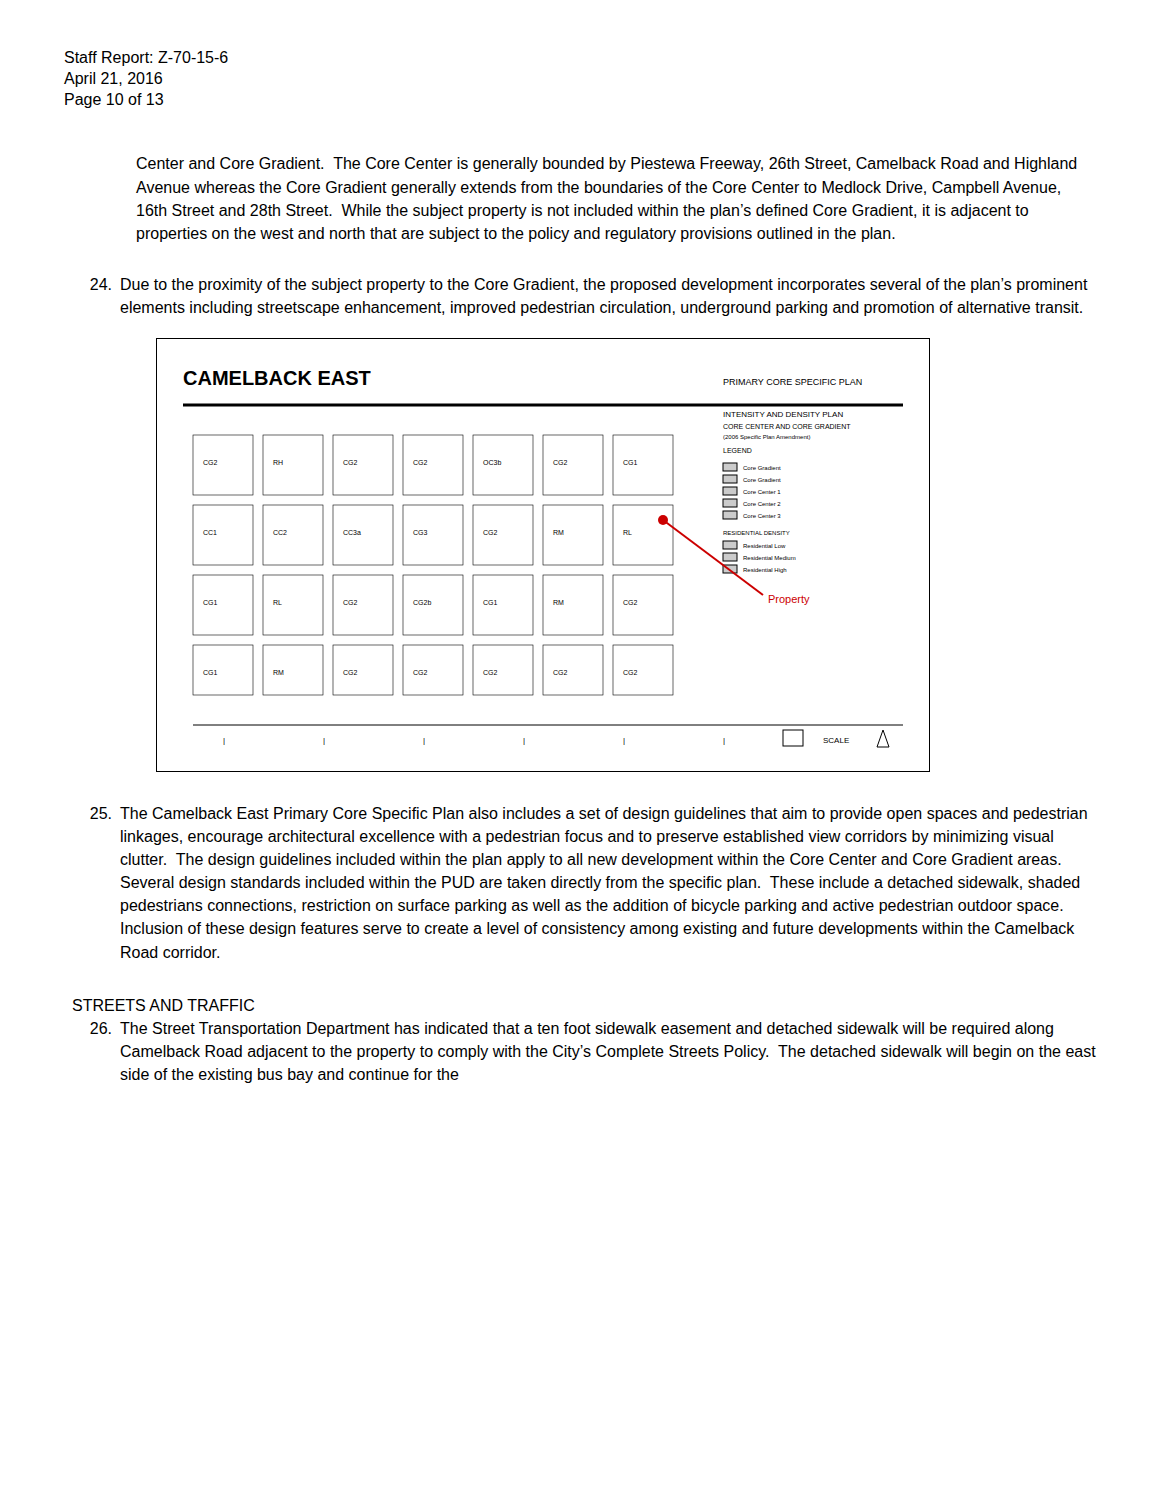Staff Report: Z-70-15-6
April 21, 2016
Page 10 of 13
Center and Core Gradient. The Core Center is generally bounded by Piestewa Freeway, 26th Street, Camelback Road and Highland Avenue whereas the Core Gradient generally extends from the boundaries of the Core Center to Medlock Drive, Campbell Avenue, 16th Street and 28th Street. While the subject property is not included within the plan’s defined Core Gradient, it is adjacent to properties on the west and north that are subject to the policy and regulatory provisions outlined in the plan.
24. Due to the proximity of the subject property to the Core Gradient, the proposed development incorporates several of the plan’s prominent elements including streetscape enhancement, improved pedestrian circulation, underground parking and promotion of alternative transit.
25. The Camelback East Primary Core Specific Plan also includes a set of design guidelines that aim to provide open spaces and pedestrian linkages, encourage architectural excellence with a pedestrian focus and to preserve established view corridors by minimizing visual clutter. The design guidelines included within the plan apply to all new development within the Core Center and Core Gradient areas. Several design standards included within the PUD are taken directly from the specific plan. These include a detached sidewalk, shaded pedestrians connections, restriction on surface parking as well as the addition of bicycle parking and active pedestrian outdoor space. Inclusion of these design features serve to create a level of consistency among existing and future developments within the Camelback Road corridor.
STREETS AND TRAFFIC
26. The Street Transportation Department has indicated that a ten foot sidewalk easement and detached sidewalk will be required along Camelback Road adjacent to the property to comply with the City’s Complete Streets Policy. The detached sidewalk will begin on the east side of the existing bus bay and continue for the